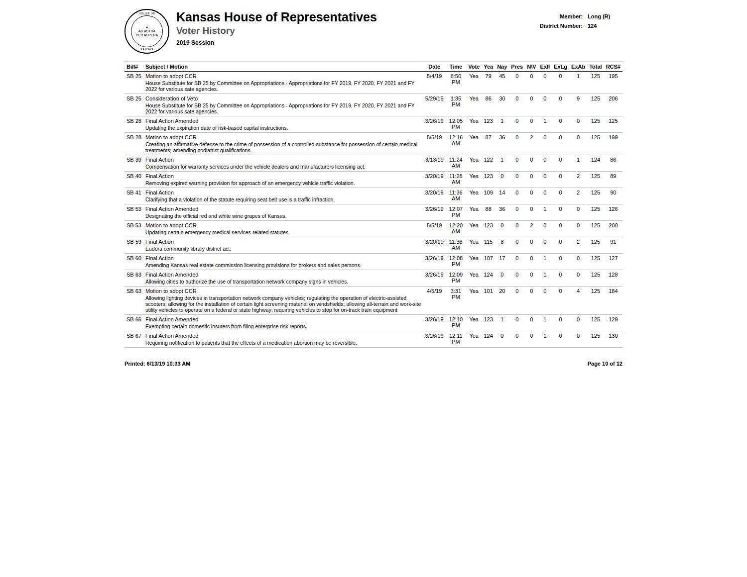HOUSE OF KANSAS
★
AD ASTRA
PER ASPERA
Kansas House of Representatives
Voter History
2019 Session
Member: Long (R)
District Number: 124
| Bill# | Subject / Motion | Date | Time | Vote | Yea | Nay | Pres | N\V | ExII | ExLg | ExAb | Total | RCS# |
| --- | --- | --- | --- | --- | --- | --- | --- | --- | --- | --- | --- | --- | --- |
| SB 25 | Motion to adopt CCR House Substitute for SB 25 by Committee on Appropriations - Appropriations for FY 2019, FY 2020, FY 2021 and FY 2022 for various sate agencies. | 5/4/19 | 8:50 PM | Yea | 79 | 45 | 0 | 0 | 0 | 0 | 1 | 125 | 195 |
| SB 25 | Consideration of Veto House Substitute for SB 25 by Committee on Appropriations - Appropriations for FY 2019, FY 2020, FY 2021 and FY 2022 for various sate agencies. | 5/29/19 | 1:35 PM | Yea | 86 | 30 | 0 | 0 | 0 | 0 | 9 | 125 | 206 |
| SB 28 | Final Action Amended Updating the expiration date of risk-based capital instructions. | 3/26/19 | 12:05 PM | Yea | 123 | 1 | 0 | 0 | 1 | 0 | 0 | 125 | 125 |
| SB 28 | Motion to adopt CCR Creating an affirmative defense to the crime of possession of a controlled substance for possession of certain medical treatments; amending podiatrist qualifications. | 5/5/19 | 12:16 AM | Yea | 87 | 36 | 0 | 2 | 0 | 0 | 0 | 125 | 199 |
| SB 39 | Final Action Compensation for warranty services under the vehicle dealers and manufacturers licensing act. | 3/13/19 | 11:24 AM | Yea | 122 | 1 | 0 | 0 | 0 | 0 | 1 | 124 | 86 |
| SB 40 | Final Action Removing expired warning provision for approach of an emergency vehicle traffic violation. | 3/20/19 | 11:28 AM | Yea | 123 | 0 | 0 | 0 | 0 | 0 | 2 | 125 | 89 |
| SB 41 | Final Action Clarifying that a violation of the statute requiring seat belt use is a traffic infraction. | 3/20/19 | 11:36 AM | Yea | 109 | 14 | 0 | 0 | 0 | 0 | 2 | 125 | 90 |
| SB 53 | Final Action Amended Designating the official red and white wine grapes of Kansas. | 3/26/19 | 12:07 PM | Yea | 88 | 36 | 0 | 0 | 1 | 0 | 0 | 125 | 126 |
| SB 53 | Motion to adopt CCR Updating certain emergency medical services-related statutes. | 5/5/19 | 12:20 AM | Yea | 123 | 0 | 0 | 2 | 0 | 0 | 0 | 125 | 200 |
| SB 59 | Final Action Eudora community library district act. | 3/20/19 | 11:38 AM | Yea | 115 | 8 | 0 | 0 | 0 | 0 | 2 | 125 | 91 |
| SB 60 | Final Action Amending Kansas real estate commission licensing provisions for brokers and sales persons. | 3/26/19 | 12:08 PM | Yea | 107 | 17 | 0 | 0 | 1 | 0 | 0 | 125 | 127 |
| SB 63 | Final Action Amended Allowing cities to authorize the use of transportation network company signs in vehicles. | 3/26/19 | 12:09 PM | Yea | 124 | 0 | 0 | 0 | 1 | 0 | 0 | 125 | 128 |
| SB 63 | Motion to adopt CCR Allowing lighting devices in transportation network company vehicles; regulating the operation of electric-assisted scooters; allowing for the installation of certain light screening material on windshields; allowing all-terrain and work-site utility vehicles to operate on a federal or state highway; requiring vehicles to stop for on-track train equipment | 4/5/19 | 3:31 PM | Yea | 101 | 20 | 0 | 0 | 0 | 0 | 4 | 125 | 184 |
| SB 66 | Final Action Amended Exempting certain domestic insurers from filing enterprise risk reports. | 3/26/19 | 12:10 PM | Yea | 123 | 1 | 0 | 0 | 1 | 0 | 0 | 125 | 129 |
| SB 67 | Final Action Amended Requiring notification to patients that the effects of a medication abortion may be reversible. | 3/26/19 | 12:11 PM | Yea | 124 | 0 | 0 | 0 | 1 | 0 | 0 | 125 | 130 |
Printed: 6/13/19 10:33 AM
Page 10 of 12